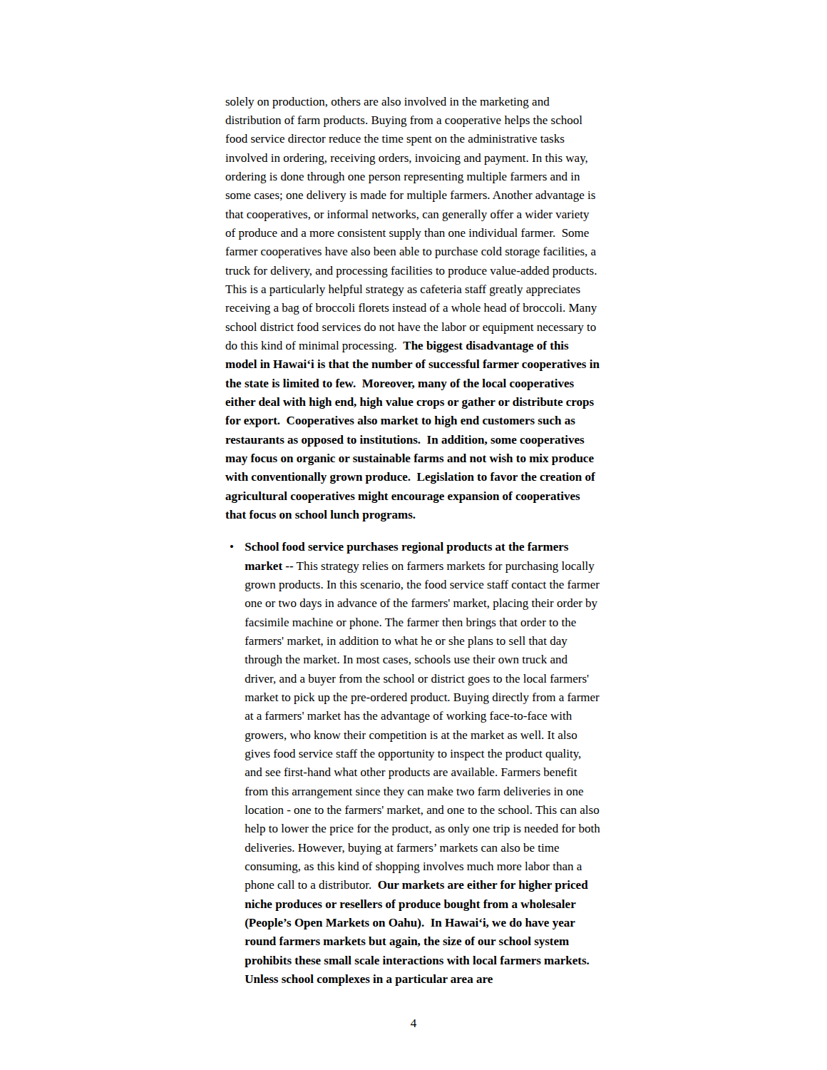solely on production, others are also involved in the marketing and distribution of farm products. Buying from a cooperative helps the school food service director reduce the time spent on the administrative tasks involved in ordering, receiving orders, invoicing and payment. In this way, ordering is done through one person representing multiple farmers and in some cases; one delivery is made for multiple farmers. Another advantage is that cooperatives, or informal networks, can generally offer a wider variety of produce and a more consistent supply than one individual farmer. Some farmer cooperatives have also been able to purchase cold storage facilities, a truck for delivery, and processing facilities to produce value-added products. This is a particularly helpful strategy as cafeteria staff greatly appreciates receiving a bag of broccoli florets instead of a whole head of broccoli. Many school district food services do not have the labor or equipment necessary to do this kind of minimal processing. The biggest disadvantage of this model in Hawaiʻi is that the number of successful farmer cooperatives in the state is limited to few. Moreover, many of the local cooperatives either deal with high end, high value crops or gather or distribute crops for export. Cooperatives also market to high end customers such as restaurants as opposed to institutions. In addition, some cooperatives may focus on organic or sustainable farms and not wish to mix produce with conventionally grown produce. Legislation to favor the creation of agricultural cooperatives might encourage expansion of cooperatives that focus on school lunch programs.
School food service purchases regional products at the farmers market -- This strategy relies on farmers markets for purchasing locally grown products. In this scenario, the food service staff contact the farmer one or two days in advance of the farmers' market, placing their order by facsimile machine or phone. The farmer then brings that order to the farmers' market, in addition to what he or she plans to sell that day through the market. In most cases, schools use their own truck and driver, and a buyer from the school or district goes to the local farmers' market to pick up the pre-ordered product. Buying directly from a farmer at a farmers' market has the advantage of working face-to-face with growers, who know their competition is at the market as well. It also gives food service staff the opportunity to inspect the product quality, and see first-hand what other products are available. Farmers benefit from this arrangement since they can make two farm deliveries in one location - one to the farmers' market, and one to the school. This can also help to lower the price for the product, as only one trip is needed for both deliveries. However, buying at farmers’ markets can also be time consuming, as this kind of shopping involves much more labor than a phone call to a distributor. Our markets are either for higher priced niche produces or resellers of produce bought from a wholesaler (People’s Open Markets on Oahu). In Hawaiʻi, we do have year round farmers markets but again, the size of our school system prohibits these small scale interactions with local farmers markets. Unless school complexes in a particular area are
4